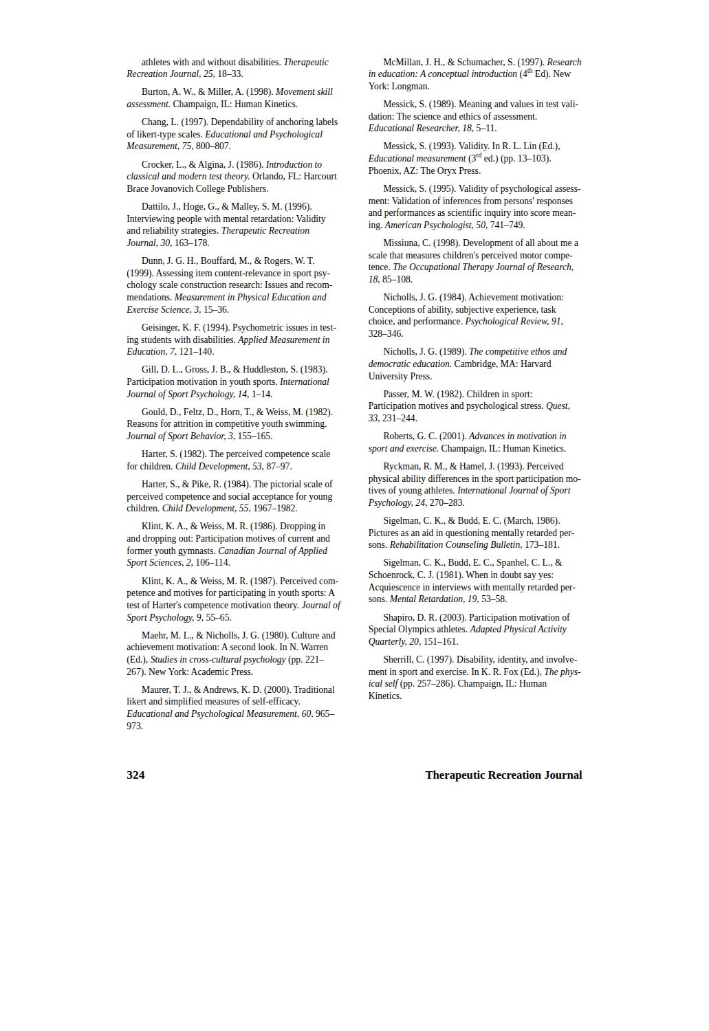athletes with and without disabilities. Therapeutic Recreation Journal, 25, 18–33.
Burton, A. W., & Miller, A. (1998). Movement skill assessment. Champaign, IL: Human Kinetics.
Chang, L. (1997). Dependability of anchoring labels of likert-type scales. Educational and Psychological Measurement, 75, 800–807.
Crocker, L., & Algina, J. (1986). Introduction to classical and modern test theory. Orlando, FL: Harcourt Brace Jovanovich College Publishers.
Dattilo, J., Hoge, G., & Malley, S. M. (1996). Interviewing people with mental retardation: Validity and reliability strategies. Therapeutic Recreation Journal, 30, 163–178.
Dunn, J. G. H., Bouffard, M., & Rogers, W. T. (1999). Assessing item content-relevance in sport psychology scale construction research: Issues and recommendations. Measurement in Physical Education and Exercise Science, 3, 15–36.
Geisinger, K. F. (1994). Psychometric issues in testing students with disabilities. Applied Measurement in Education, 7, 121–140.
Gill, D. L., Gross, J. B., & Huddleston, S. (1983). Participation motivation in youth sports. International Journal of Sport Psychology, 14, 1–14.
Gould, D., Feltz, D., Horn, T., & Weiss, M. (1982). Reasons for attrition in competitive youth swimming. Journal of Sport Behavior, 3, 155–165.
Harter, S. (1982). The perceived competence scale for children. Child Development, 53, 87–97.
Harter, S., & Pike, R. (1984). The pictorial scale of perceived competence and social acceptance for young children. Child Development, 55, 1967–1982.
Klint, K. A., & Weiss, M. R. (1986). Dropping in and dropping out: Participation motives of current and former youth gymnasts. Canadian Journal of Applied Sport Sciences, 2, 106–114.
Klint, K. A., & Weiss, M. R. (1987). Perceived competence and motives for participating in youth sports: A test of Harter's competence motivation theory. Journal of Sport Psychology, 9, 55–65.
Maehr, M. L., & Nicholls, J. G. (1980). Culture and achievement motivation: A second look. In N. Warren (Ed.), Studies in cross-cultural psychology (pp. 221–267). New York: Academic Press.
Maurer, T. J., & Andrews, K. D. (2000). Traditional likert and simplified measures of self-efficacy. Educational and Psychological Measurement, 60, 965–973.
McMillan, J. H., & Schumacher, S. (1997). Research in education: A conceptual introduction (4th Ed). New York: Longman.
Messick, S. (1989). Meaning and values in test validation: The science and ethics of assessment. Educational Researcher, 18, 5–11.
Messick, S. (1993). Validity. In R. L. Lin (Ed.), Educational measurement (3rd ed.) (pp. 13–103). Phoenix, AZ: The Oryx Press.
Messick, S. (1995). Validity of psychological assessment: Validation of inferences from persons' responses and performances as scientific inquiry into score meaning. American Psychologist, 50, 741–749.
Missiuna, C. (1998). Development of all about me a scale that measures children's perceived motor competence. The Occupational Therapy Journal of Research, 18, 85–108.
Nicholls, J. G. (1984). Achievement motivation: Conceptions of ability, subjective experience, task choice, and performance. Psychological Review, 91, 328–346.
Nicholls, J. G. (1989). The competitive ethos and democratic education. Cambridge, MA: Harvard University Press.
Passer, M. W. (1982). Children in sport: Participation motives and psychological stress. Quest, 33, 231–244.
Roberts, G. C. (2001). Advances in motivation in sport and exercise. Champaign, IL: Human Kinetics.
Ryckman, R. M., & Hamel, J. (1993). Perceived physical ability differences in the sport participation motives of young athletes. International Journal of Sport Psychology, 24, 270–283.
Sigelman, C. K., & Budd, E. C. (March, 1986). Pictures as an aid in questioning mentally retarded persons. Rehabilitation Counseling Bulletin, 173–181.
Sigelman, C. K., Budd, E. C., Spanhel, C. L., & Schoenrock, C. J. (1981). When in doubt say yes: Acquiescence in interviews with mentally retarded persons. Mental Retardation, 19, 53–58.
Shapiro, D. R. (2003). Participation motivation of Special Olympics athletes. Adapted Physical Activity Quarterly, 20, 151–161.
Sherrill, C. (1997). Disability, identity, and involvement in sport and exercise. In K. R. Fox (Ed.), The physical self (pp. 257–286). Champaign, IL: Human Kinetics.
324 Therapeutic Recreation Journal